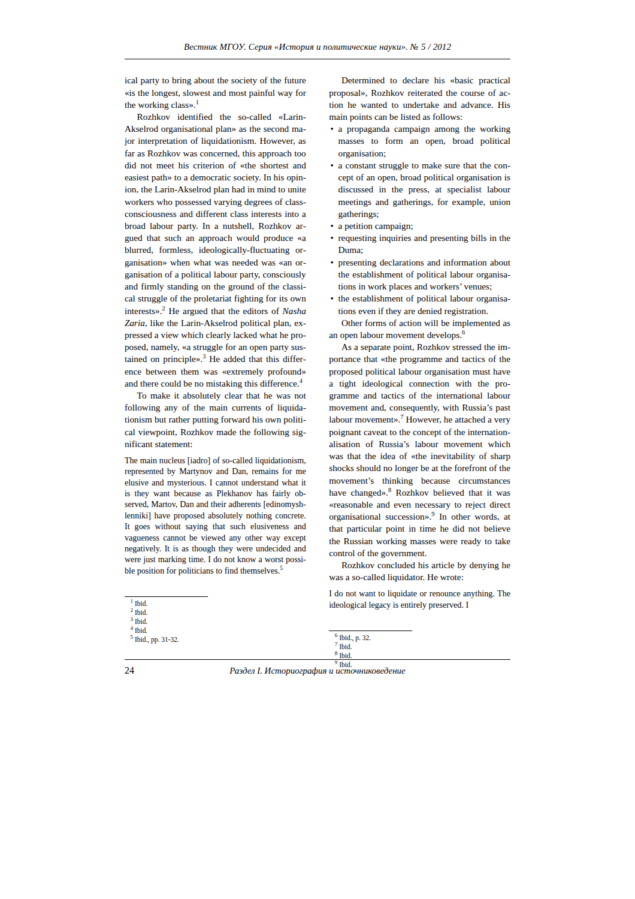Вестник МГОУ. Серия «История и политические науки». № 5 / 2012
ical party to bring about the society of the future «is the longest, slowest and most painful way for the working class».1
Rozhkov identified the so-called «Larin-Akselrod organisational plan» as the second major interpretation of liquidationism. However, as far as Rozhkov was concerned, this approach too did not meet his criterion of «the shortest and easiest path» to a democratic society. In his opinion, the Larin-Akselrod plan had in mind to unite workers who possessed varying degrees of class-consciousness and different class interests into a broad labour party. In a nutshell, Rozhkov argued that such an approach would produce «a blurred, formless, ideologically-fluctuating organisation» when what was needed was «an organisation of a political labour party, consciously and firmly standing on the ground of the classical struggle of the proletariat fighting for its own interests».2 He argued that the editors of Nasha Zaria, like the Larin-Akselrod political plan, expressed a view which clearly lacked what he proposed, namely, «a struggle for an open party sustained on principle».3 He added that this difference between them was «extremely profound» and there could be no mistaking this difference.4
To make it absolutely clear that he was not following any of the main currents of liquidationism but rather putting forward his own political viewpoint, Rozhkov made the following significant statement:
The main nucleus [iadro] of so-called liquidationism, represented by Martynov and Dan, remains for me elusive and mysterious. I cannot understand what it is they want because as Plekhanov has fairly observed, Martov, Dan and their adherents [edinomyshlenniki] have proposed absolutely nothing concrete. It goes without saying that such elusiveness and vagueness cannot be viewed any other way except negatively. It is as though they were undecided and were just marking time. I do not know a worst possible position for politicians to find themselves.5
1 Ibid.
2 Ibid.
3 Ibid.
4 Ibid.
5 Ibid., pp. 31-32.
Determined to declare his «basic practical proposal», Rozhkov reiterated the course of action he wanted to undertake and advance. His main points can be listed as follows:
a propaganda campaign among the working masses to form an open, broad political organisation;
a constant struggle to make sure that the concept of an open, broad political organisation is discussed in the press, at specialist labour meetings and gatherings, for example, union gatherings;
a petition campaign;
requesting inquiries and presenting bills in the Duma;
presenting declarations and information about the establishment of political labour organisations in work places and workers’ venues;
the establishment of political labour organisations even if they are denied registration.
Other forms of action will be implemented as an open labour movement develops.6
As a separate point, Rozhkov stressed the importance that «the programme and tactics of the proposed political labour organisation must have a tight ideological connection with the programme and tactics of the international labour movement and, consequently, with Russia’s past labour movement».7 However, he attached a very poignant caveat to the concept of the internationalisation of Russia’s labour movement which was that the idea of «the inevitability of sharp shocks should no longer be at the forefront of the movement’s thinking because circumstances have changed».8 Rozhkov believed that it was «reasonable and even necessary to reject direct organisational succession».9 In other words, at that particular point in time he did not believe the Russian working masses were ready to take control of the government.
Rozhkov concluded his article by denying he was a so-called liquidator. He wrote:
I do not want to liquidate or renounce anything. The ideological legacy is entirely preserved. I
6 Ibid., p. 32.
7 Ibid.
8 Ibid.
9 Ibid.
24
Раздел I. Историография и источниковедение